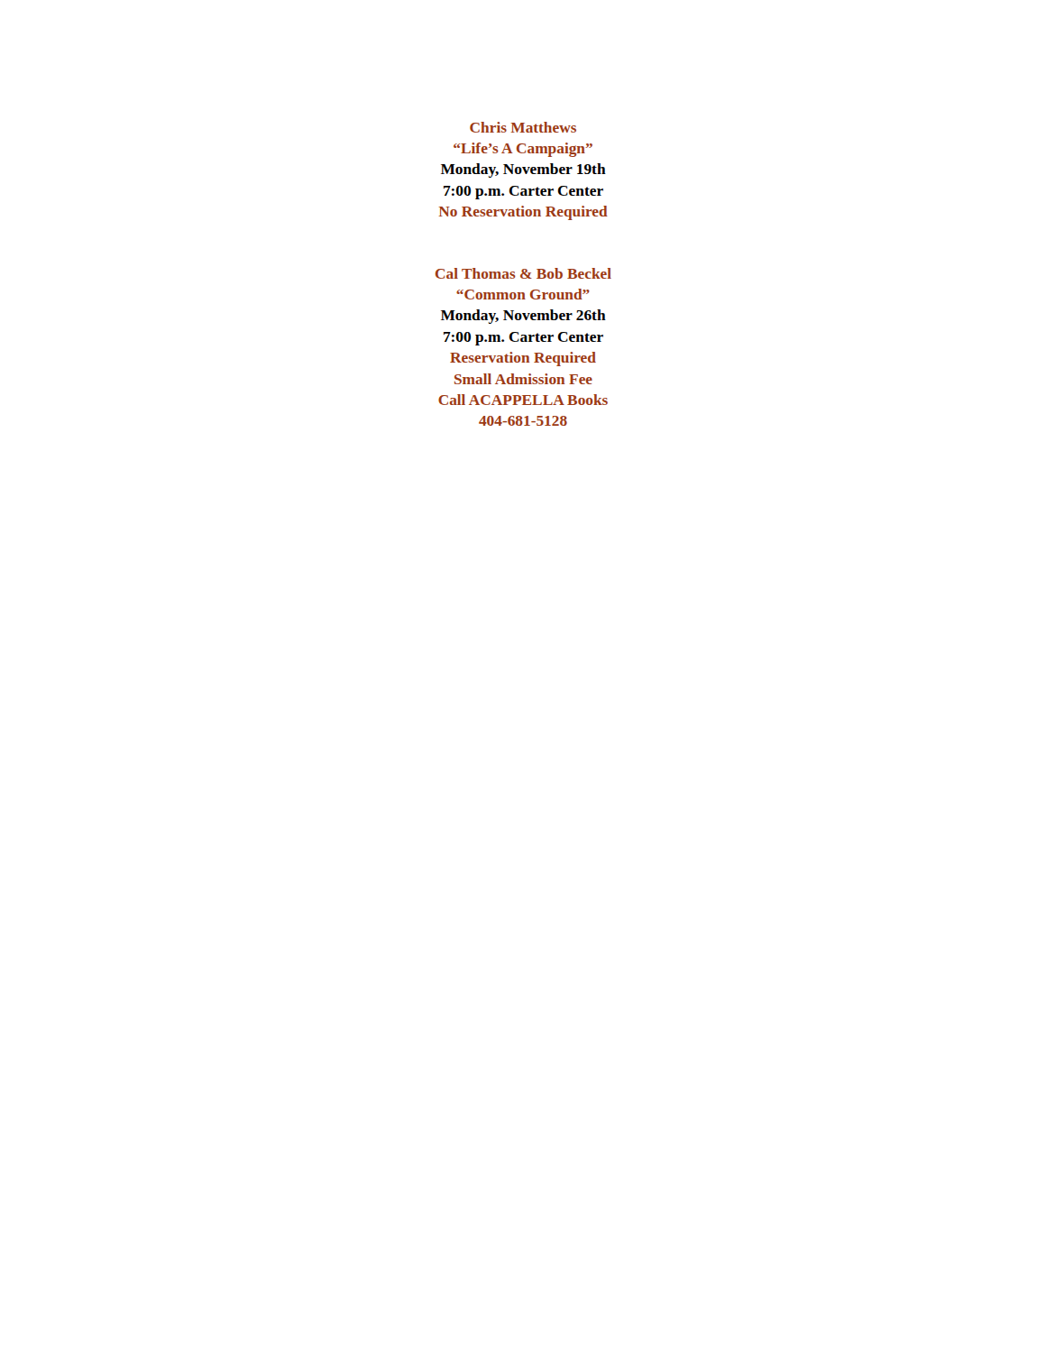Chris Matthews
“Life’s A Campaign”
Monday, November 19th
7:00 p.m. Carter Center
No Reservation Required
Cal Thomas & Bob Beckel
“Common Ground”
Monday, November 26th
7:00 p.m. Carter Center
Reservation Required
Small Admission Fee
Call ACAPPELLA Books
404-681-5128